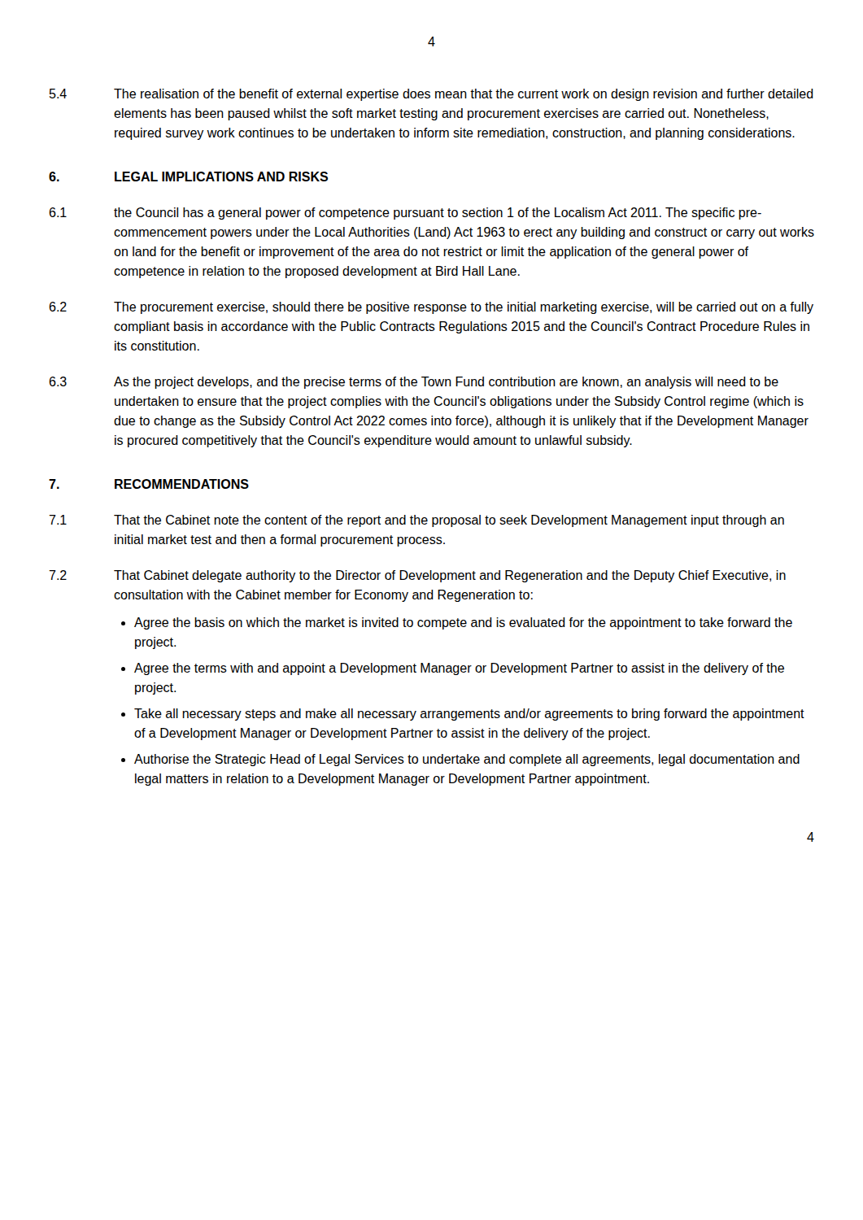4
5.4
The realisation of the benefit of external expertise does mean that the current work on design revision and further detailed elements has been paused whilst the soft market testing and procurement exercises are carried out. Nonetheless, required survey work continues to be undertaken to inform site remediation, construction, and planning considerations.
6. LEGAL IMPLICATIONS AND RISKS
6.1
the Council has a general power of competence pursuant to section 1 of the Localism Act 2011. The specific pre-commencement powers under the Local Authorities (Land) Act 1963 to erect any building and construct or carry out works on land for the benefit or improvement of the area do not restrict or limit the application of the general power of competence in relation to the proposed development at Bird Hall Lane.
6.2
The procurement exercise, should there be positive response to the initial marketing exercise, will be carried out on a fully compliant basis in accordance with the Public Contracts Regulations 2015 and the Council's Contract Procedure Rules in its constitution.
6.3
As the project develops, and the precise terms of the Town Fund contribution are known, an analysis will need to be undertaken to ensure that the project complies with the Council's obligations under the Subsidy Control regime (which is due to change as the Subsidy Control Act 2022 comes into force), although it is unlikely that if the Development Manager is procured competitively that the Council's expenditure would amount to unlawful subsidy.
7. RECOMMENDATIONS
7.1
That the Cabinet note the content of the report and the proposal to seek Development Management input through an initial market test and then a formal procurement process.
7.2
That Cabinet delegate authority to the Director of Development and Regeneration and the Deputy Chief Executive, in consultation with the Cabinet member for Economy and Regeneration to:
Agree the basis on which the market is invited to compete and is evaluated for the appointment to take forward the project.
Agree the terms with and appoint a Development Manager or Development Partner to assist in the delivery of the project.
Take all necessary steps and make all necessary arrangements and/or agreements to bring forward the appointment of a Development Manager or Development Partner to assist in the delivery of the project.
Authorise the Strategic Head of Legal Services to undertake and complete all agreements, legal documentation and legal matters in relation to a Development Manager or Development Partner appointment.
4